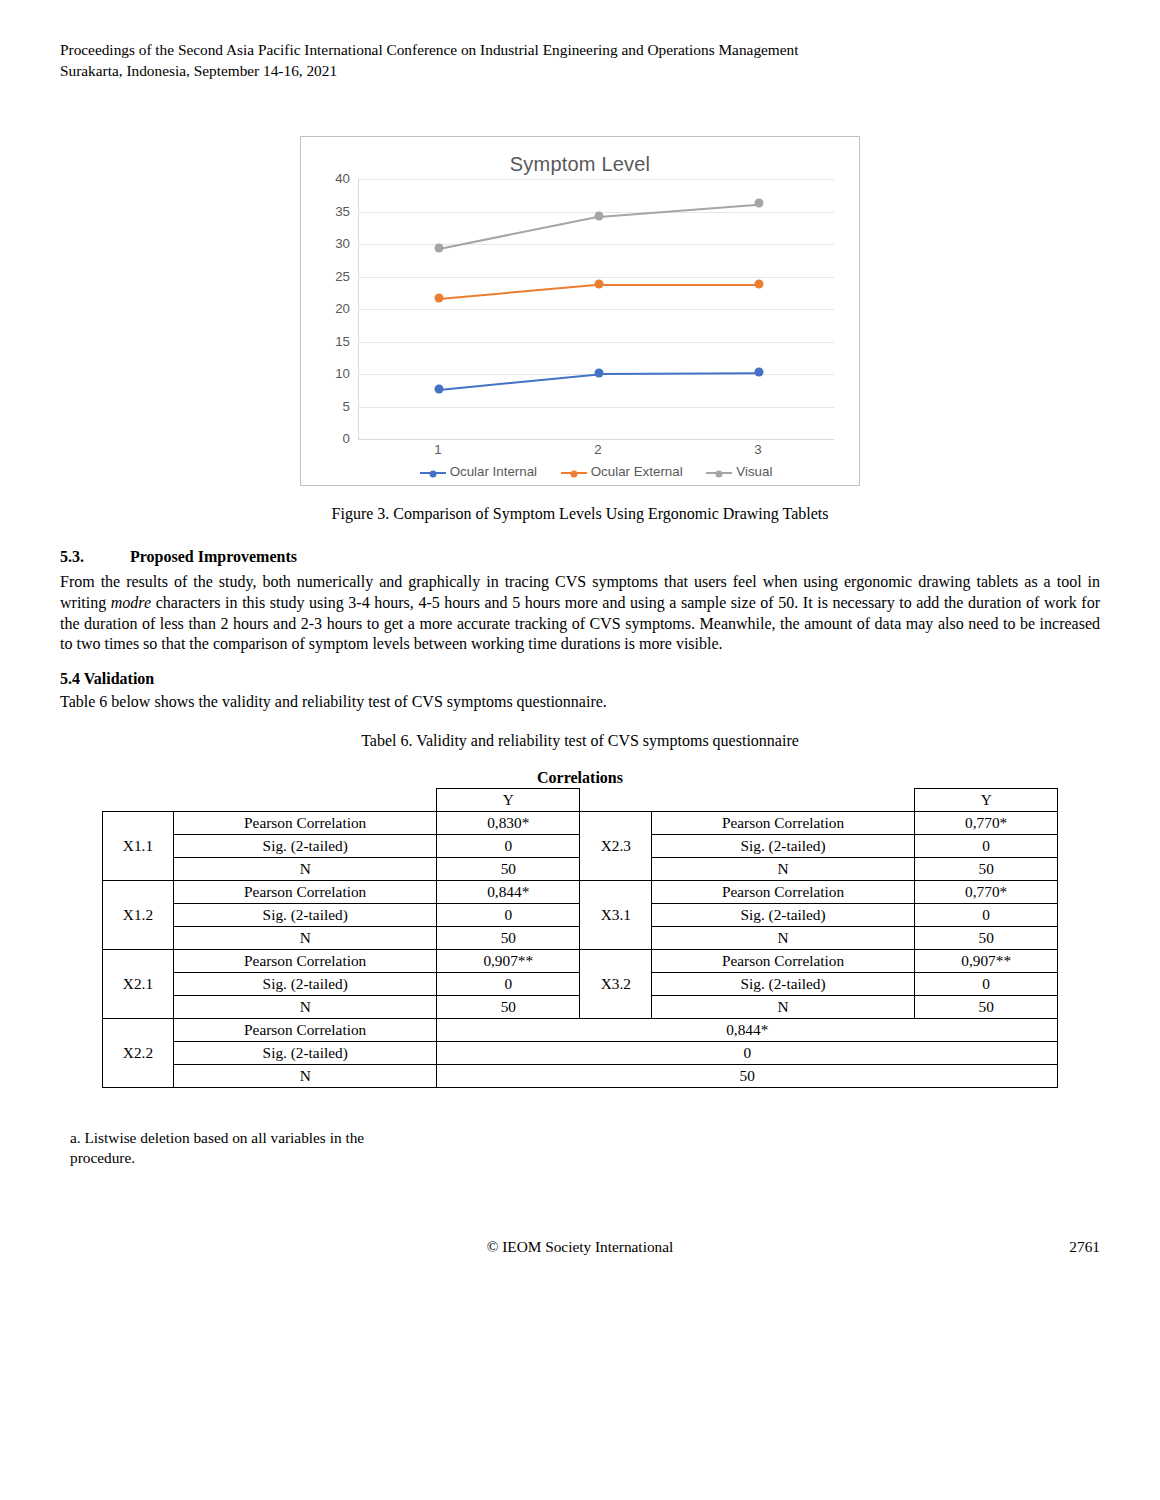Proceedings of the Second Asia Pacific International Conference on Industrial Engineering and Operations Management
Surakarta, Indonesia, September 14-16, 2021
Symptom Level
40 35 30 25 20 15 10 5 0
1 2 3
Ocular Internal Ocular External Visual
Figure 3. Comparison of Symptom Levels Using Ergonomic Drawing Tablets
5.3. Proposed Improvements
From the results of the study, both numerically and graphically in tracing CVS symptoms that users feel when using ergonomic drawing tablets as a tool in writing modre characters in this study using 3-4 hours, 4-5 hours and 5 hours more and using a sample size of 50. It is necessary to add the duration of work for the duration of less than 2 hours and 2-3 hours to get a more accurate tracking of CVS symptoms. Meanwhile, the amount of data may also need to be increased to two times so that the comparison of symptom levels between working time durations is more visible.
5.4 Validation
Table 6 below shows the validity and reliability test of CVS symptoms questionnaire.
Tabel 6. Validity and reliability test of CVS symptoms questionnaire
Correlations
| | | Y | | | Y |
| X1.1 | Pearson Correlation | 0,830* | X2.3 | Pearson Correlation | 0,770* |
| Sig. (2-tailed) | 0 | Sig. (2-tailed) | 0 |
| N | 50 | N | 50 |
| X1.2 | Pearson Correlation | 0,844* | X3.1 | Pearson Correlation | 0,770* |
| Sig. (2-tailed) | 0 | Sig. (2-tailed) | 0 |
| N | 50 | N | 50 |
| X2.1 | Pearson Correlation | 0,907** | X3.2 | Pearson Correlation | 0,907** |
| Sig. (2-tailed) | 0 | Sig. (2-tailed) | 0 |
| N | 50 | N | 50 |
| X2.2 | Pearson Correlation | 0,844* |
| Sig. (2-tailed) | 0 |
| N | 50 |
a. Listwise deletion based on all variables in the
procedure.
© IEOM Society International 2761